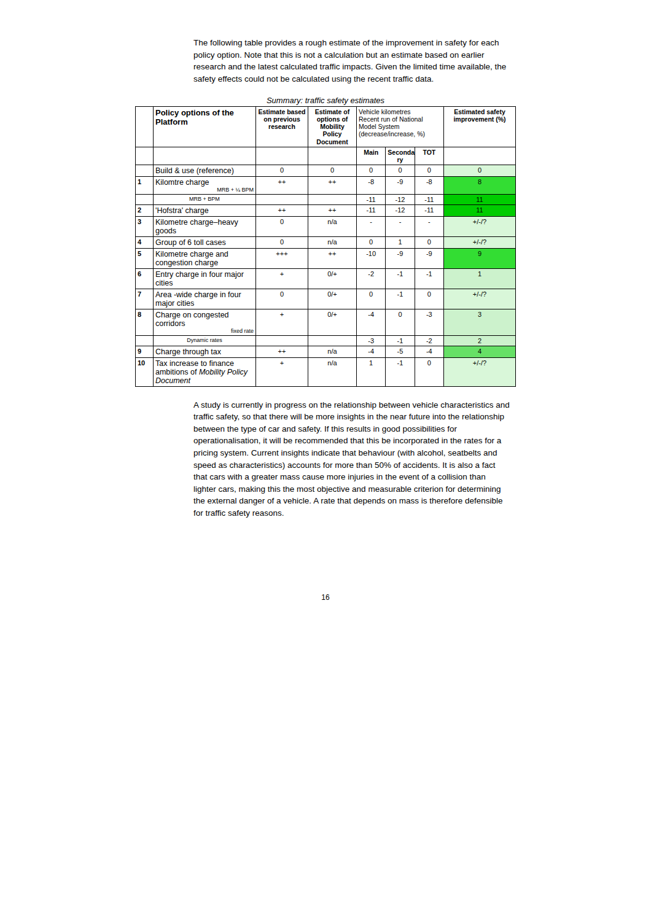The following table provides a rough estimate of the improvement in safety for each policy option. Note that this is not a calculation but an estimate based on earlier research and the latest calculated traffic impacts. Given the limited time available, the safety effects could not be calculated using the recent traffic data.
Summary: traffic safety estimates
| | Policy options of the Platform | Estimate based on previous research | Estimate of options of Mobility Policy Document | Vehicle kilometres Recent run of National Model System (decrease/increase, %) | Estimated safety improvement (%) |
| | | | | Main | Seconda ry | TOT | |
| | Build & use (reference) | 0 | 0 | 0 | 0 | 0 | 0 |
| 1 | Kilomtre charge MRB + ¼ BPM | ++ | ++ | -8 | -9 | -8 | 8 |
| | MRB + BPM | | | -11 | -12 | -11 | 11 |
| 2 | 'Hofstra' charge | ++ | ++ | -11 | -12 | -11 | 11 |
| 3 | Kilometre charge–heavy goods | 0 | n/a | - | - | - | +/-/? |
| 4 | Group of 6 toll cases | 0 | n/a | 0 | 1 | 0 | +/-/? |
| 5 | Kilometre charge and congestion charge | +++ | ++ | -10 | -9 | -9 | 9 |
| 6 | Entry charge in four major cities | + | 0/+ | -2 | -1 | -1 | 1 |
| 7 | Area -wide charge in four major cities | 0 | 0/+ | 0 | -1 | 0 | +/-/? |
| 8 | Charge on congested corridors fixed rate | + | 0/+ | -4 | 0 | -3 | 3 |
| | Dynamic rates | | | -3 | -1 | -2 | 2 |
| 9 | Charge through tax | ++ | n/a | -4 | -5 | -4 | 4 |
| 10 | Tax increase to finance ambitions of Mobility Policy Document | + | n/a | 1 | -1 | 0 | +/-/? |
A study is currently in progress on the relationship between vehicle characteristics and traffic safety, so that there will be more insights in the near future into the relationship between the type of car and safety. If this results in good possibilities for operationalisation, it will be recommended that this be incorporated in the rates for a pricing system. Current insights indicate that behaviour (with alcohol, seatbelts and speed as characteristics) accounts for more than 50% of accidents. It is also a fact that cars with a greater mass cause more injuries in the event of a collision than lighter cars, making this the most objective and measurable criterion for determining the external danger of a vehicle. A rate that depends on mass is therefore defensible for traffic safety reasons.
16